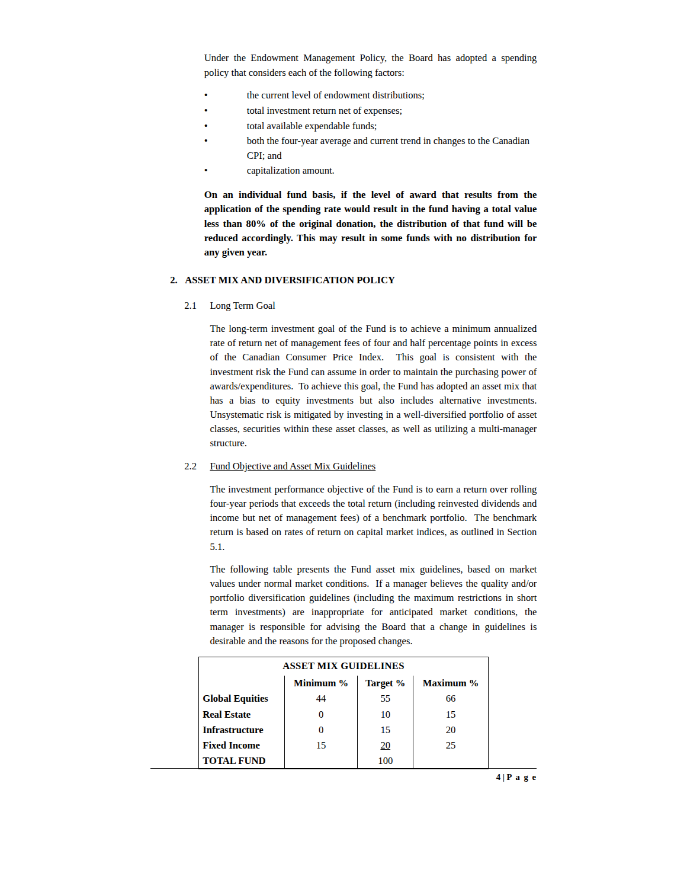Under the Endowment Management Policy, the Board has adopted a spending policy that considers each of the following factors:
the current level of endowment distributions;
total investment return net of expenses;
total available expendable funds;
both the four-year average and current trend in changes to the Canadian CPI; and
capitalization amount.
On an individual fund basis, if the level of award that results from the application of the spending rate would result in the fund having a total value less than 80% of the original donation, the distribution of that fund will be reduced accordingly. This may result in some funds with no distribution for any given year.
2. ASSET MIX AND DIVERSIFICATION POLICY
2.1 Long Term Goal
The long-term investment goal of the Fund is to achieve a minimum annualized rate of return net of management fees of four and half percentage points in excess of the Canadian Consumer Price Index. This goal is consistent with the investment risk the Fund can assume in order to maintain the purchasing power of awards/expenditures. To achieve this goal, the Fund has adopted an asset mix that has a bias to equity investments but also includes alternative investments. Unsystematic risk is mitigated by investing in a well-diversified portfolio of asset classes, securities within these asset classes, as well as utilizing a multi-manager structure.
2.2 Fund Objective and Asset Mix Guidelines
The investment performance objective of the Fund is to earn a return over rolling four-year periods that exceeds the total return (including reinvested dividends and income but net of management fees) of a benchmark portfolio. The benchmark return is based on rates of return on capital market indices, as outlined in Section 5.1.
The following table presents the Fund asset mix guidelines, based on market values under normal market conditions. If a manager believes the quality and/or portfolio diversification guidelines (including the maximum restrictions in short term investments) are inappropriate for anticipated market conditions, the manager is responsible for advising the Board that a change in guidelines is desirable and the reasons for the proposed changes.
ASSET MIX GUIDELINES
| | Minimum % | Target % | Maximum % |
| --- | --- | --- | --- |
| Global Equities | 44 | 55 | 66 |
| Real Estate | 0 | 10 | 15 |
| Infrastructure | 0 | 15 | 20 |
| Fixed Income | 15 | 20 | 25 |
| TOTAL FUND | | 100 | |
4 | P a g e